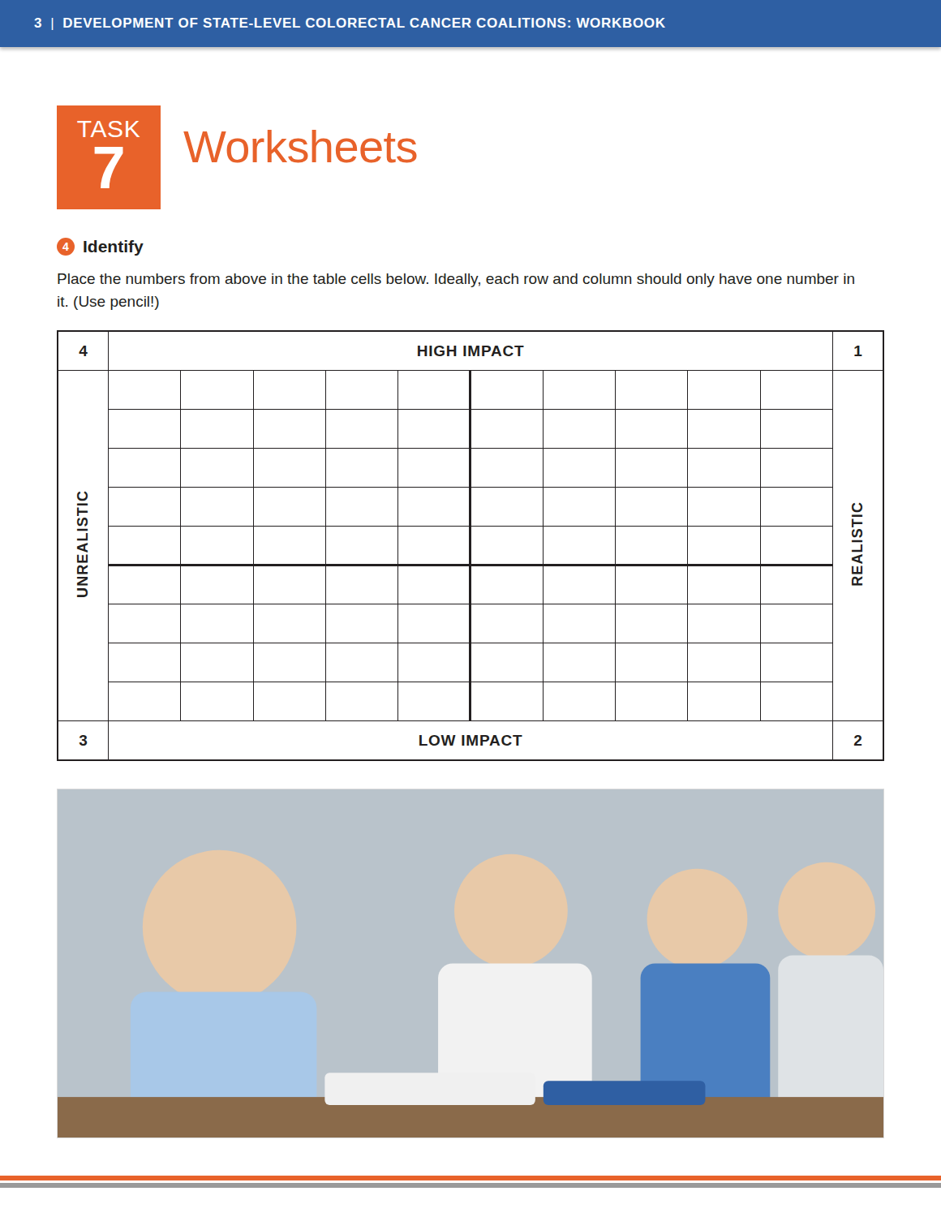3| DEVELOPMENT OF STATE-LEVEL COLORECTAL CANCER COALITIONS: WORKBOOK
TASK 7
Worksheets
4
Identify
Place the numbers from above in the table cells below. Ideally, each row and column should only have one number in it. (Use pencil!)
| 4 | HIGH IMPACT | 1 |
| UNREALISTIC | | | | | | | | | | | REALISTIC |
| 3 | LOW IMPACT | 2 |